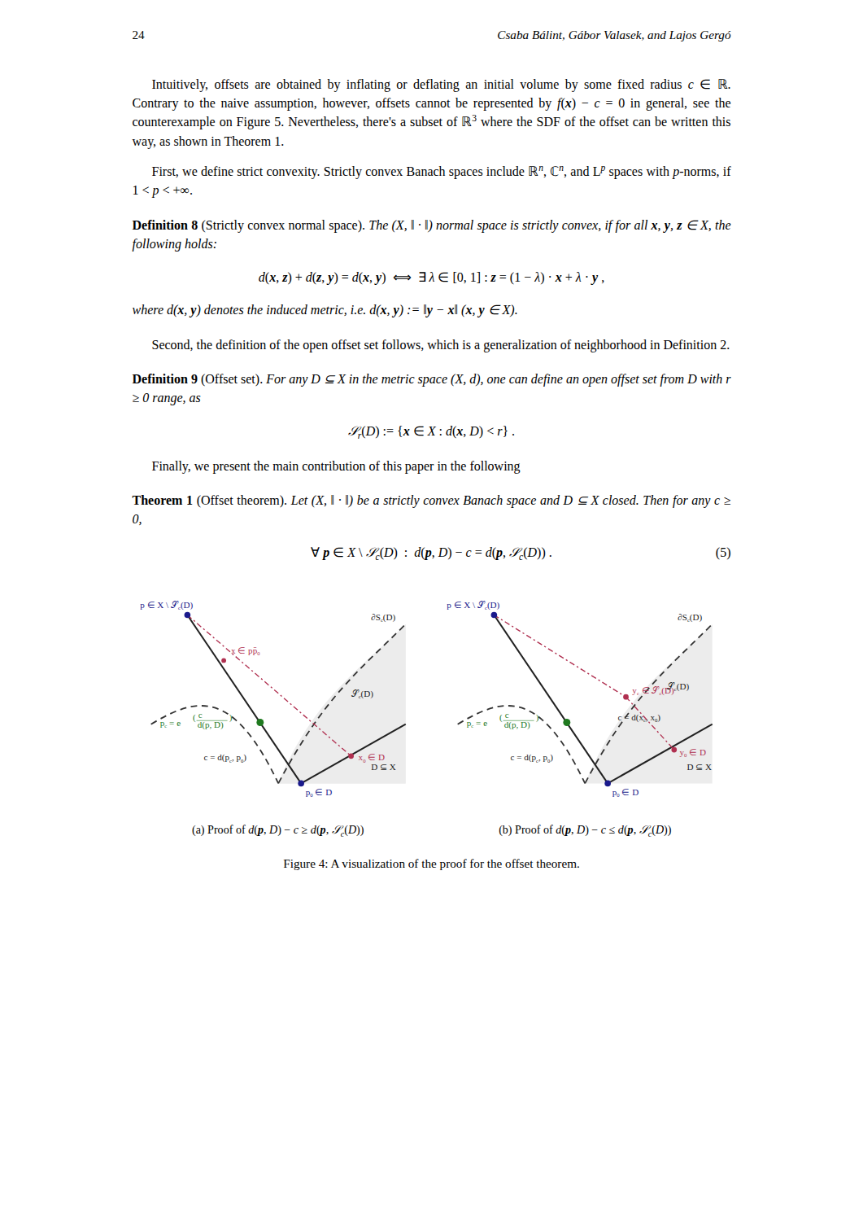24 Csaba Bálint, Gábor Valasek, and Lajos Gergó
Intuitively, offsets are obtained by inflating or deflating an initial volume by some fixed radius c ∈ ℝ. Contrary to the naive assumption, however, offsets cannot be represented by f(x) − c = 0 in general, see the counterexample on Figure 5. Nevertheless, there's a subset of ℝ3 where the SDF of the offset can be written this way, as shown in Theorem 1.
First, we define strict convexity. Strictly convex Banach spaces include ℝn, ℂn, and Lp spaces with p-norms, if 1 < p < +∞.
Definition 8 (Strictly convex normal space). The (X, ‖ · ‖) normal space is strictly convex, if for all x, y, z ∈ X, the following holds:
d(x, z) + d(z, y) = d(x, y) ⟺ ∃ λ ∈ [0, 1] : z = (1 − λ) · x + λ · y ,
where d(x, y) denotes the induced metric, i.e. d(x, y) := ‖y − x‖ (x, y ∈ X).
Second, the definition of the open offset set follows, which is a generalization of neighborhood in Definition 2.
Definition 9 (Offset set). For any D ⊆ X in the metric space (X, d), one can define an open offset set from D with r ≥ 0 range, as
𝒮r(D) := {x ∈ X : d(x, D) < r} .
Finally, we present the main contribution of this paper in the following
Theorem 1 (Offset theorem). Let (X, ‖ · ‖) be a strictly convex Banach space and D ⊆ X closed. Then for any c ≥ 0,
∀ p ∈ X \ 𝒮c(D) : d(p, D) − c = d(p, 𝒮c(D)) . (5)
p ∈ X \ 𝒮c(D) x ∈ pp̄0 x0 ∈ D p0 ∈ D D ⊆ X ∂Sc(D) 𝒮c(D) pc = e ( c d(p, D) ) c = d(pc, p0)
(a) Proof of d(p, D) − c ≥ d(p, 𝒮c(D))
p ∈ X \ 𝒮c(D) yc ∈ 𝒮c(D) y0 ∈ D p0 ∈ D D ⊆ X ∂Sc(D) 𝒮c(D) c = d(xc, x0) pc = e ( c d(p, D) ) c = d(pc, p0)
(b) Proof of d(p, D) − c ≤ d(p, 𝒮c(D))
Figure 4: A visualization of the proof for the offset theorem.